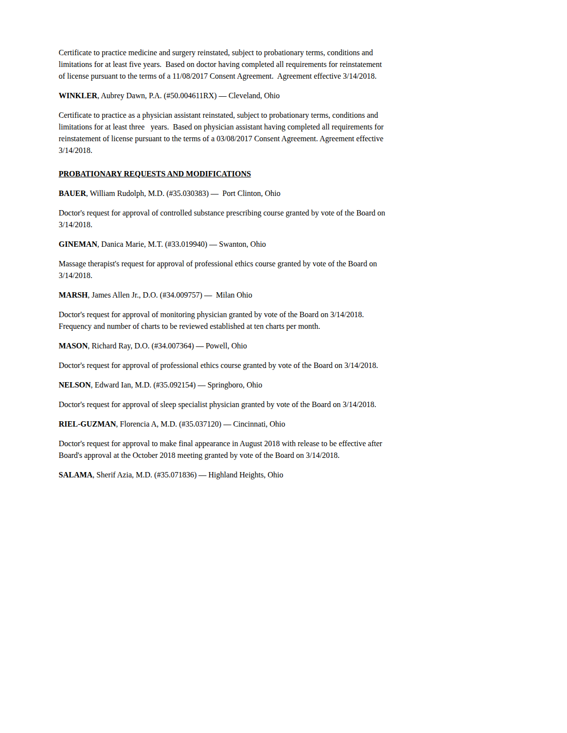Certificate to practice medicine and surgery reinstated, subject to probationary terms, conditions and limitations for at least five years. Based on doctor having completed all requirements for reinstatement of license pursuant to the terms of a 11/08/2017 Consent Agreement. Agreement effective 3/14/2018.
WINKLER, Aubrey Dawn, P.A. (#50.004611RX) — Cleveland, Ohio
Certificate to practice as a physician assistant reinstated, subject to probationary terms, conditions and limitations for at least three years. Based on physician assistant having completed all requirements for reinstatement of license pursuant to the terms of a 03/08/2017 Consent Agreement. Agreement effective 3/14/2018.
PROBATIONARY REQUESTS AND MODIFICATIONS
BAUER, William Rudolph, M.D. (#35.030383) — Port Clinton, Ohio
Doctor's request for approval of controlled substance prescribing course granted by vote of the Board on 3/14/2018.
GINEMAN, Danica Marie, M.T. (#33.019940) — Swanton, Ohio
Massage therapist's request for approval of professional ethics course granted by vote of the Board on 3/14/2018.
MARSH, James Allen Jr., D.O. (#34.009757) — Milan Ohio
Doctor's request for approval of monitoring physician granted by vote of the Board on 3/14/2018. Frequency and number of charts to be reviewed established at ten charts per month.
MASON, Richard Ray, D.O. (#34.007364) — Powell, Ohio
Doctor's request for approval of professional ethics course granted by vote of the Board on 3/14/2018.
NELSON, Edward Ian, M.D. (#35.092154) — Springboro, Ohio
Doctor's request for approval of sleep specialist physician granted by vote of the Board on 3/14/2018.
RIEL-GUZMAN, Florencia A, M.D. (#35.037120) — Cincinnati, Ohio
Doctor's request for approval to make final appearance in August 2018 with release to be effective after Board's approval at the October 2018 meeting granted by vote of the Board on 3/14/2018.
SALAMA, Sherif Azia, M.D. (#35.071836) — Highland Heights, Ohio